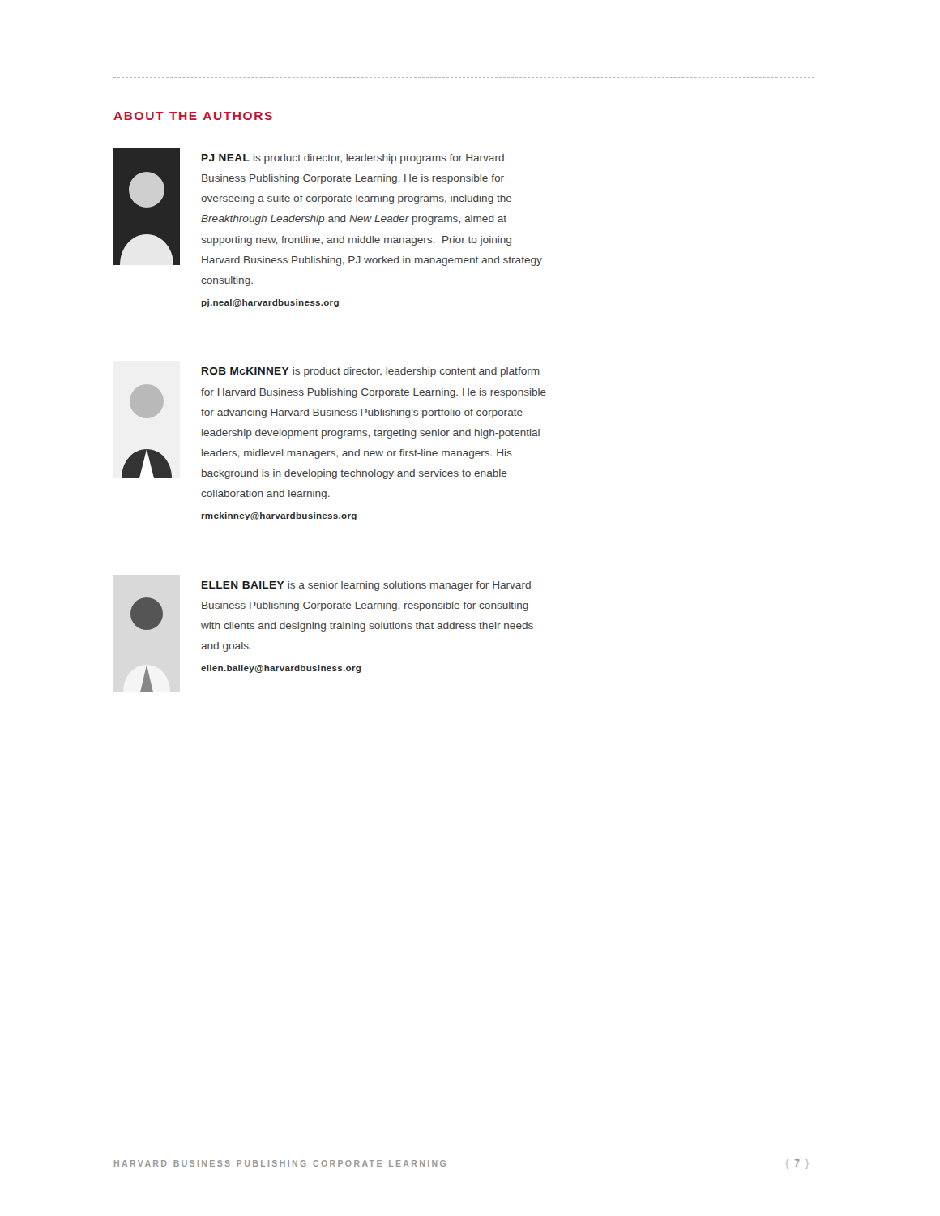About the Authors
PJ NEAL is product director, leadership programs for Harvard Business Publishing Corporate Learning. He is responsible for overseeing a suite of corporate learning programs, including the Breakthrough Leadership and New Leader programs, aimed at supporting new, frontline, and middle managers. Prior to joining Harvard Business Publishing, PJ worked in management and strategy consulting. pj.neal@harvardbusiness.org
ROB McKINNEY is product director, leadership content and platform for Harvard Business Publishing Corporate Learning. He is responsible for advancing Harvard Business Publishing's portfolio of corporate leadership development programs, targeting senior and high-potential leaders, midlevel managers, and new or first-line managers. His background is in developing technology and services to enable collaboration and learning. rmckinney@harvardbusiness.org
ELLEN BAILEY is a senior learning solutions manager for Harvard Business Publishing Corporate Learning, responsible for consulting with clients and designing training solutions that address their needs and goals. ellen.bailey@harvardbusiness.org
Harvard Business Publishing Corporate Learning
{7}